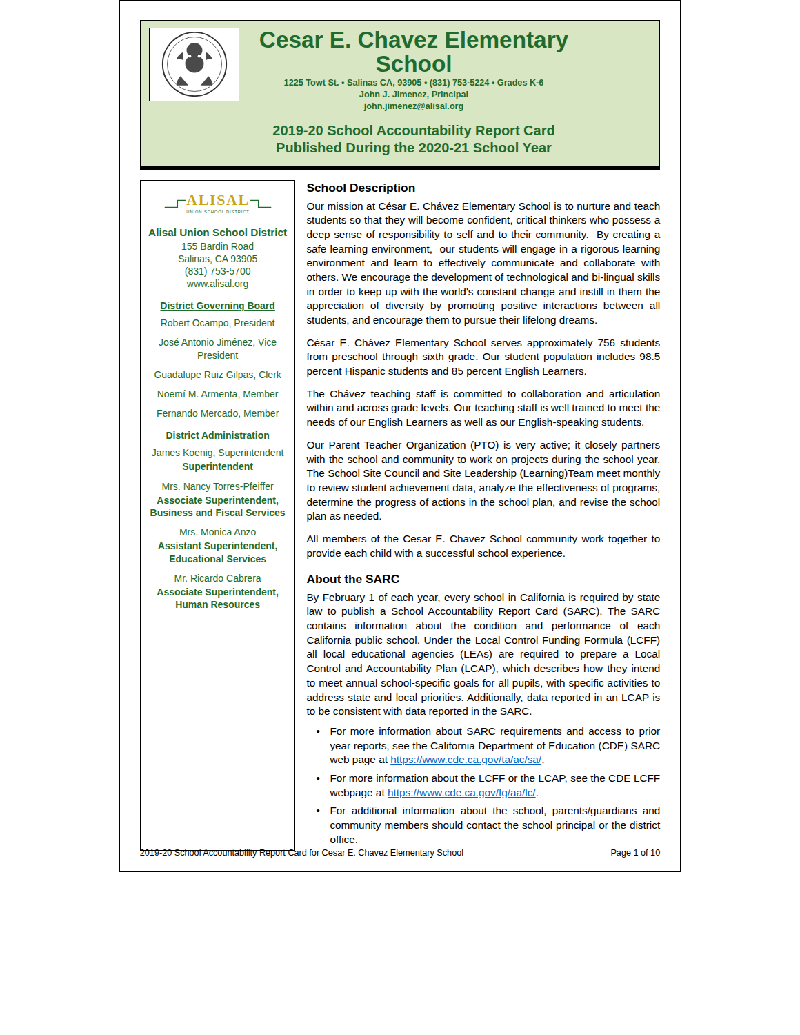Cesar E. Chavez Elementary School
1225 Towt St. • Salinas CA, 93905 • (831) 753-5224 • Grades K-6
John J. Jimenez, Principal
john.jimenez@alisal.org
2019-20 School Accountability Report Card
Published During the 2020-21 School Year
ALISAL UNION SCHOOL DISTRICT
Alisal Union School District
155 Bardin Road
Salinas, CA 93905
(831) 753-5700
www.alisal.org
District Governing Board
Robert Ocampo, President
José Antonio Jiménez, Vice President
Guadalupe Ruiz Gilpas, Clerk
Noemí M. Armenta, Member
Fernando Mercado, Member
District Administration
James Koenig, Superintendent
Superintendent
Mrs. Nancy Torres-Pfeiffer
Associate Superintendent, Business and Fiscal Services
Mrs. Monica Anzo
Assistant Superintendent, Educational Services
Mr. Ricardo Cabrera
Associate Superintendent, Human Resources
School Description
Our mission at César E. Chávez Elementary School is to nurture and teach students so that they will become confident, critical thinkers who possess a deep sense of responsibility to self and to their community. By creating a safe learning environment, our students will engage in a rigorous learning environment and learn to effectively communicate and collaborate with others. We encourage the development of technological and bi-lingual skills in order to keep up with the world's constant change and instill in them the appreciation of diversity by promoting positive interactions between all students, and encourage them to pursue their lifelong dreams.
César E. Chávez Elementary School serves approximately 756 students from preschool through sixth grade. Our student population includes 98.5 percent Hispanic students and 85 percent English Learners.
The Chávez teaching staff is committed to collaboration and articulation within and across grade levels. Our teaching staff is well trained to meet the needs of our English Learners as well as our English-speaking students.
Our Parent Teacher Organization (PTO) is very active; it closely partners with the school and community to work on projects during the school year. The School Site Council and Site Leadership (Learning)Team meet monthly to review student achievement data, analyze the effectiveness of programs, determine the progress of actions in the school plan, and revise the school plan as needed.
All members of the Cesar E. Chavez School community work together to provide each child with a successful school experience.
About the SARC
By February 1 of each year, every school in California is required by state law to publish a School Accountability Report Card (SARC). The SARC contains information about the condition and performance of each California public school. Under the Local Control Funding Formula (LCFF) all local educational agencies (LEAs) are required to prepare a Local Control and Accountability Plan (LCAP), which describes how they intend to meet annual school-specific goals for all pupils, with specific activities to address state and local priorities. Additionally, data reported in an LCAP is to be consistent with data reported in the SARC.
For more information about SARC requirements and access to prior year reports, see the California Department of Education (CDE) SARC web page at https://www.cde.ca.gov/ta/ac/sa/.
For more information about the LCFF or the LCAP, see the CDE LCFF webpage at https://www.cde.ca.gov/fg/aa/lc/.
For additional information about the school, parents/guardians and community members should contact the school principal or the district office.
2019-20 School Accountability Report Card for Cesar E. Chavez Elementary School Page 1 of 10